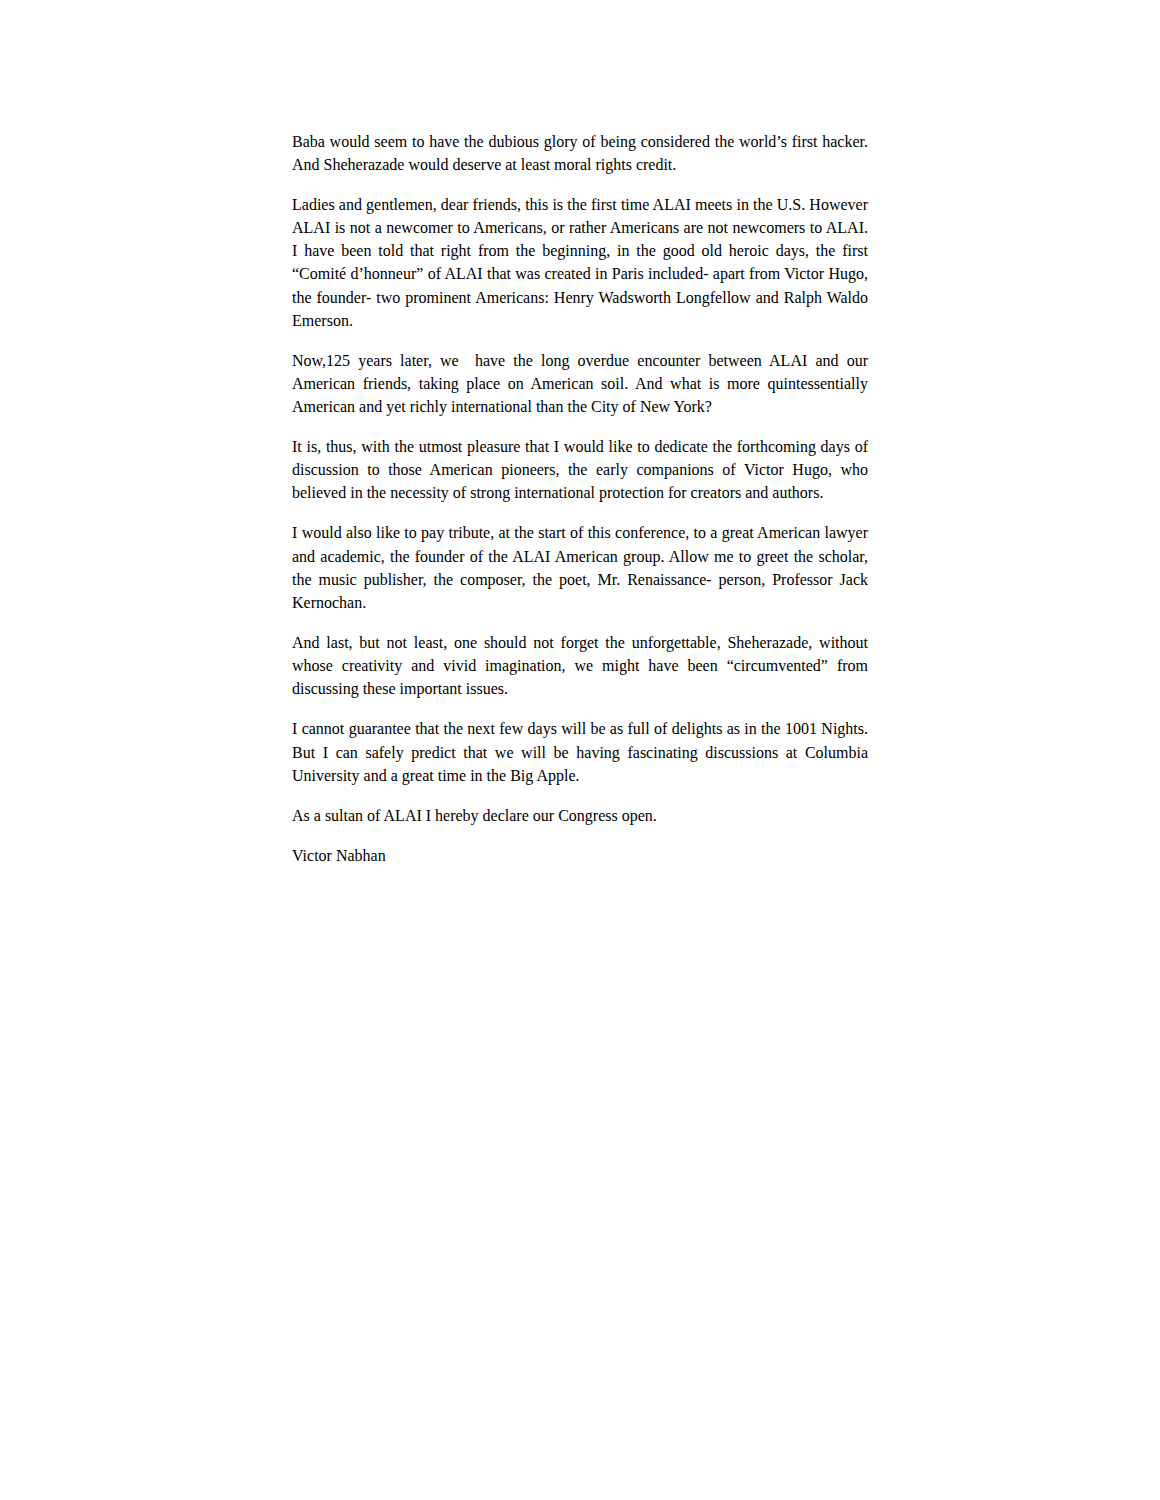Baba would seem to have the dubious glory of being considered the world’s first hacker. And Sheherazade would deserve at least moral rights credit.
Ladies and gentlemen, dear friends, this is the first time ALAI meets in the U.S. However ALAI is not a newcomer to Americans, or rather Americans are not newcomers to ALAI. I have been told that right from the beginning, in the good old heroic days, the first “Comité d’honneur” of ALAI that was created in Paris included- apart from Victor Hugo, the founder- two prominent Americans: Henry Wadsworth Longfellow and Ralph Waldo Emerson.
Now,125 years later, we have the long overdue encounter between ALAI and our American friends, taking place on American soil. And what is more quintessentially American and yet richly international than the City of New York?
It is, thus, with the utmost pleasure that I would like to dedicate the forthcoming days of discussion to those American pioneers, the early companions of Victor Hugo, who believed in the necessity of strong international protection for creators and authors.
I would also like to pay tribute, at the start of this conference, to a great American lawyer and academic, the founder of the ALAI American group. Allow me to greet the scholar, the music publisher, the composer, the poet, Mr. Renaissance- person, Professor Jack Kernochan.
And last, but not least, one should not forget the unforgettable, Sheherazade, without whose creativity and vivid imagination, we might have been “circumvented” from discussing these important issues.
I cannot guarantee that the next few days will be as full of delights as in the 1001 Nights. But I can safely predict that we will be having fascinating discussions at Columbia University and a great time in the Big Apple.
As a sultan of ALAI I hereby declare our Congress open.
Victor Nabhan